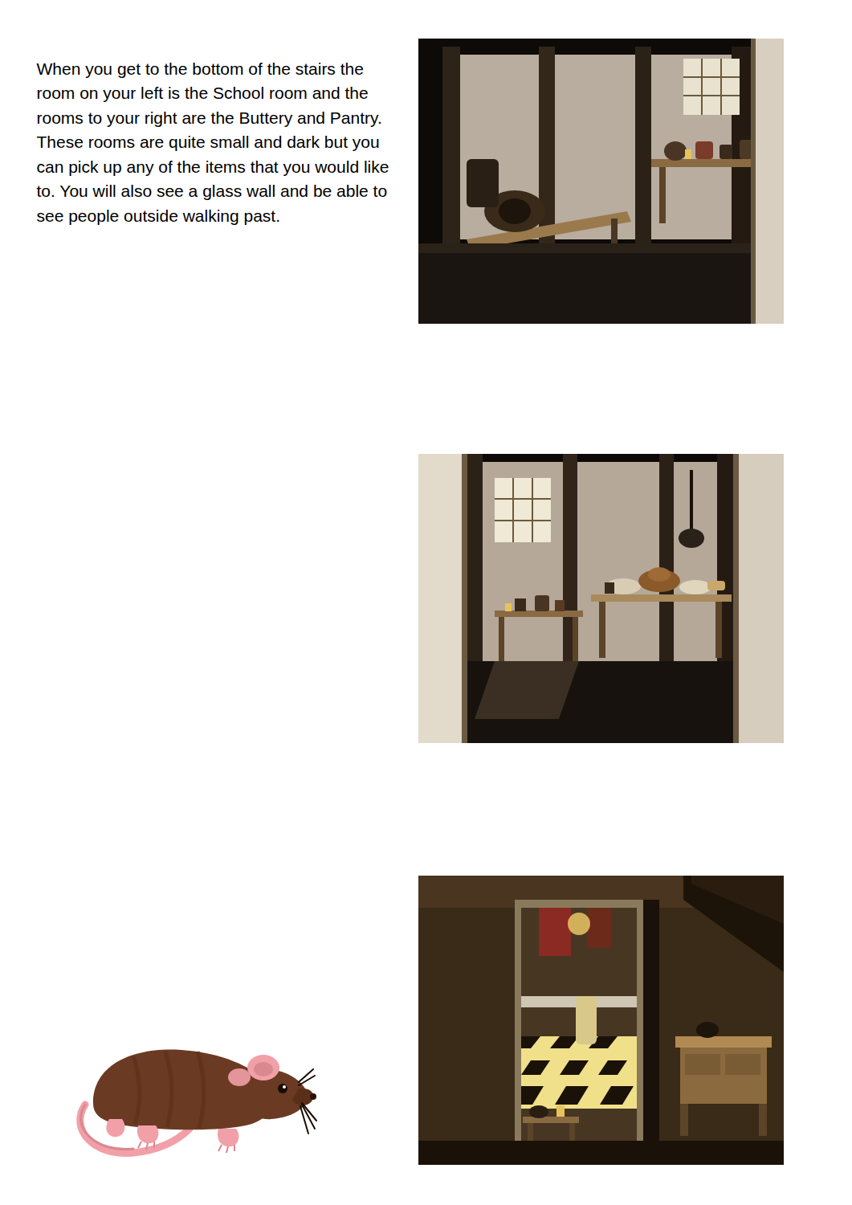When you get to the bottom of the stairs the room on your left is the School room and the rooms to your right are the Buttery and Pantry. These rooms are quite small and dark but you can pick up any of the items that you would like to. You will also see a glass wall and be able to see people outside walking past.